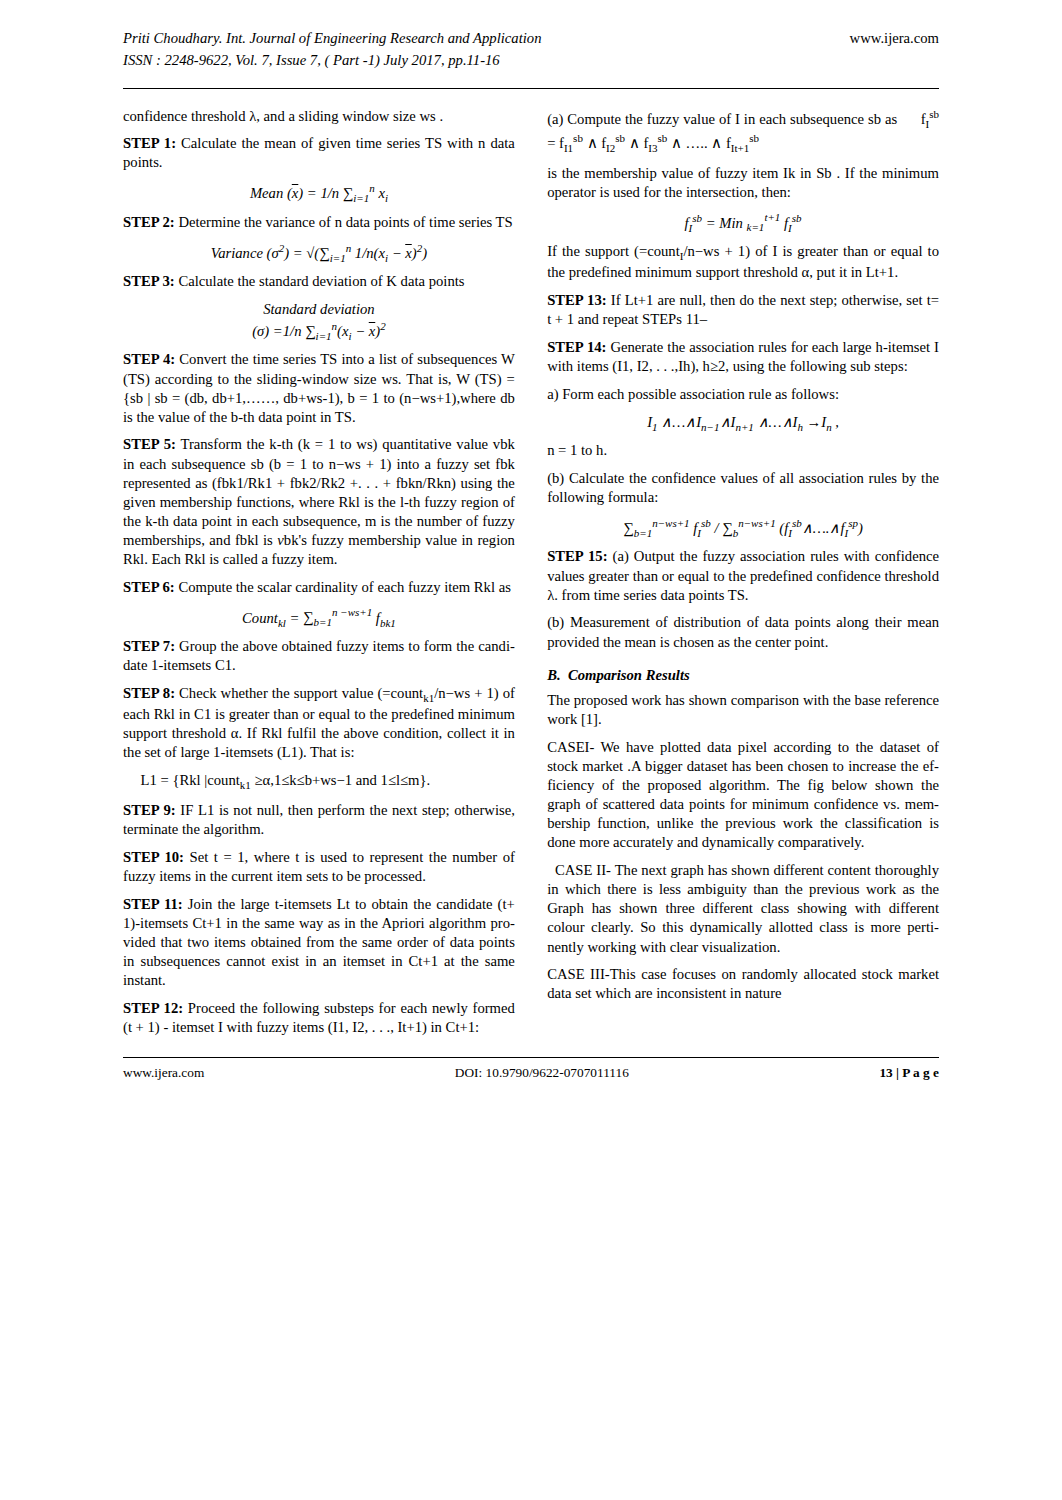Priti Choudhary. Int. Journal of Engineering Research and Application
www.ijera.com
ISSN : 2248-9622, Vol. 7, Issue 7, ( Part -1) July 2017, pp.11-16
confidence threshold λ, and a sliding window size ws .
STEP 1: Calculate the mean of given time series TS with n data points.
Mean (x) = 1/n ∑i=1 n xi
STEP 2: Determine the variance of n data points of time series TS
Variance (σ2) = √(∑i=1 n 1/n(xi − x)2)
STEP 3: Calculate the standard deviation of K data points
Standard deviation
(σ) =1/n ∑i=1 n(xi − x)2
STEP 4: Convert the time series TS into a list of subsequences W (TS) according to the sliding-window size ws. That is, W (TS) = {sb | sb = (db, db+1,……, db+ws-1), b = 1 to (n−ws+1),where db is the value of the b-th data point in TS.
STEP 5: Transform the k-th (k = 1 to ws) quantitative value vbk in each subsequence sb (b = 1 to n−ws + 1) into a fuzzy set fbk represented as (fbk1/Rk1 + fbk2/Rk2 +. . . + fbkn/Rkn) using the given membership functions, where Rkl is the l-th fuzzy region of the k-th data point in each subsequence, m is the number of fuzzy memberships, and fbkl is vbk's fuzzy membership value in region Rkl. Each Rkl is called a fuzzy item.
STEP 6: Compute the scalar cardinality of each fuzzy item Rkl as
Countkl = ∑b=1 n −ws+1 fbk1
STEP 7: Group the above obtained fuzzy items to form the candidate 1-itemsets C1.
STEP 8: Check whether the support value (=countk1/n−ws + 1) of each Rkl in C1 is greater than or equal to the predefined minimum support threshold α. If Rkl fulfil the above condition, collect it in the set of large 1-itemsets (L1). That is:
L1 = {Rkl |countk1 ≥α,1≤k≤b+ws−1 and 1≤l≤m}.
STEP 9: IF L1 is not null, then perform the next step; otherwise, terminate the algorithm.
STEP 10: Set t = 1, where t is used to represent the number of fuzzy items in the current item sets to be processed.
STEP 11: Join the large t-itemsets Lt to obtain the candidate (t+ 1)-itemsets Ct+1 in the same way as in the Apriori algorithm provided that two items obtained from the same order of data points in subsequences cannot exist in an itemset in Ct+1 at the same instant.
STEP 12: Proceed the following substeps for each newly formed (t + 1) - itemset I with fuzzy items (I1, I2, . . ., It+1) in Ct+1:
(a) Compute the fuzzy value of I in each subsequence sb as fIsb = fI1 sb ∧ fI2 sb ∧ fI3 sb ∧ ….. ∧ fIt+1 sb
is the membership value of fuzzy item Ik in Sb . If the minimum operator is used for the intersection, then:
fIsb = Min k=1 t+1 fIsb
If the support (=countI/n−ws + 1) of I is greater than or equal to the predefined minimum support threshold α, put it in Lt+1.
STEP 13: If Lt+1 are null, then do the next step; otherwise, set t= t + 1 and repeat STEPs 11–
STEP 14: Generate the association rules for each large h-itemset I with items (I1, I2, . . .,Ih), h≥2, using the following sub steps:
a) Form each possible association rule as follows:
I1 ∧…∧In−1∧In+1 ∧…∧Ih →In ,
n = 1 to h.
(b) Calculate the confidence values of all association rules by the following formula:
∑b=1 n−ws+1 fIsb / ∑bn−ws+1 (fIsb∧….∧fIsp)
STEP 15: (a) Output the fuzzy association rules with confidence values greater than or equal to the predefined confidence threshold λ. from time series data points TS.
(b) Measurement of distribution of data points along their mean provided the mean is chosen as the center point.
B. Comparison Results
The proposed work has shown comparison with the base reference work [1].
CASEI- We have plotted data pixel according to the dataset of stock market .A bigger dataset has been chosen to increase the efficiency of the proposed algorithm. The fig below shown the graph of scattered data points for minimum confidence vs. membership function, unlike the previous work the classification is done more accurately and dynamically comparatively.
CASE II- The next graph has shown different content thoroughly in which there is less ambiguity than the previous work as the Graph has shown three different class showing with different colour clearly. So this dynamically allotted class is more pertinently working with clear visualization.
CASE III-This case focuses on randomly allocated stock market data set which are inconsistent in nature
www.ijera.com
DOI: 10.9790/9622-0707011116
13 | P a g e